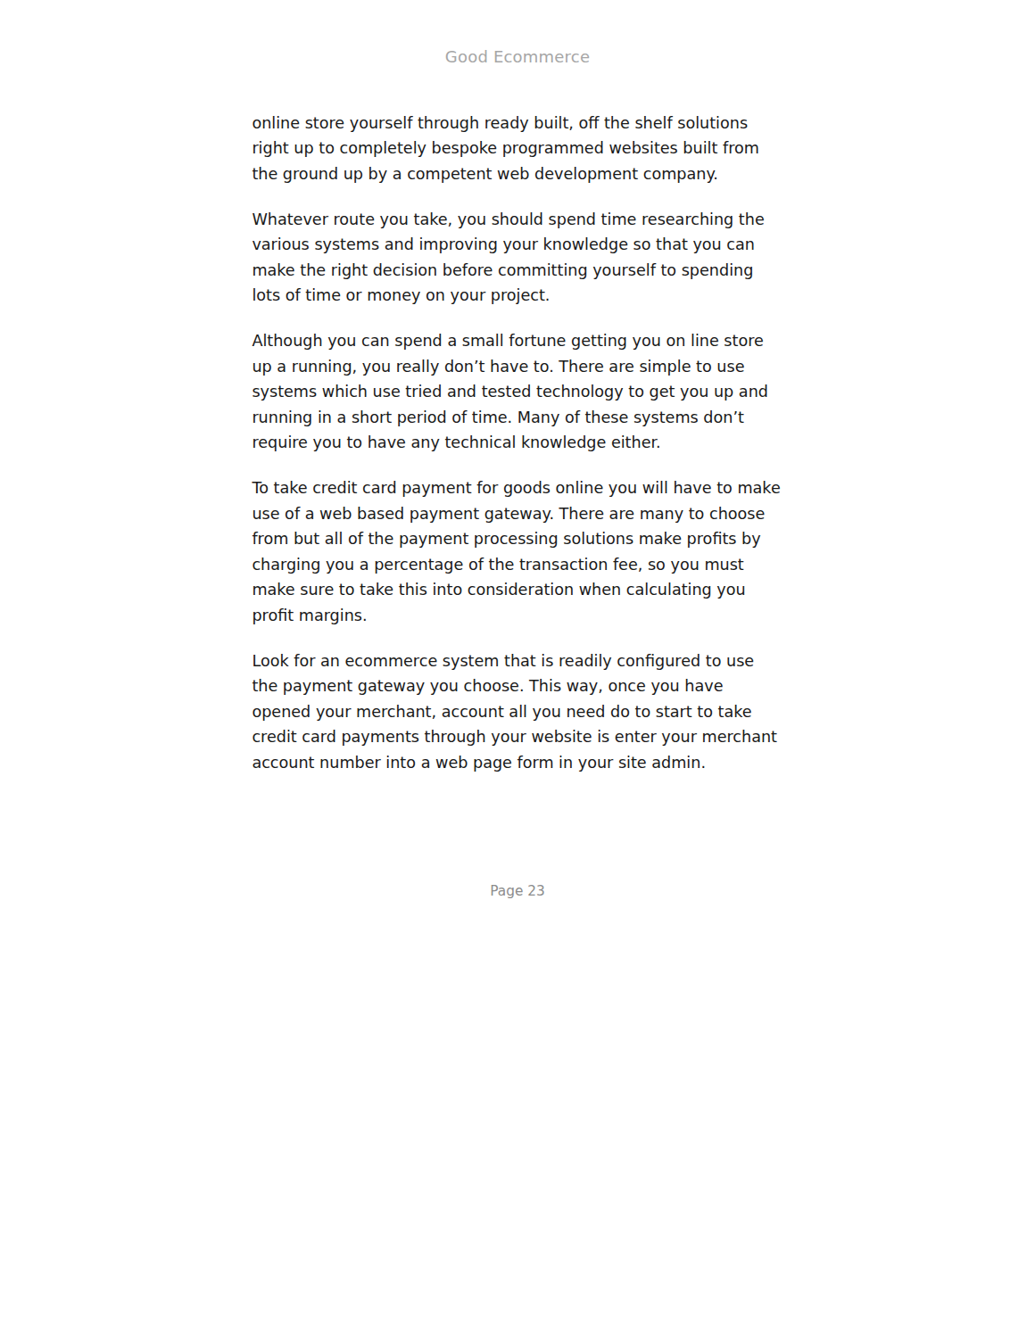Good Ecommerce
online store yourself through ready built, off the shelf solutions right up to completely bespoke programmed websites built from the ground up by a competent web development company.
Whatever route you take, you should spend time researching the various systems and improving your knowledge so that you can make the right decision before committing yourself to spending lots of time or money on your project.
Although you can spend a small fortune getting you on line store up a running, you really don’t have to. There are simple to use systems which use tried and tested technology to get you up and running in a short period of time. Many of these systems don’t require you to have any technical knowledge either.
To take credit card payment for goods online you will have to make use of a web based payment gateway. There are many to choose from but all of the payment processing solutions make profits by charging you a percentage of the transaction fee, so you must make sure to take this into consideration when calculating you profit margins.
Look for an ecommerce system that is readily configured to use the payment gateway you choose. This way, once you have opened your merchant, account all you need do to start to take credit card payments through your website is enter your merchant account number into a web page form in your site admin.
Page 23